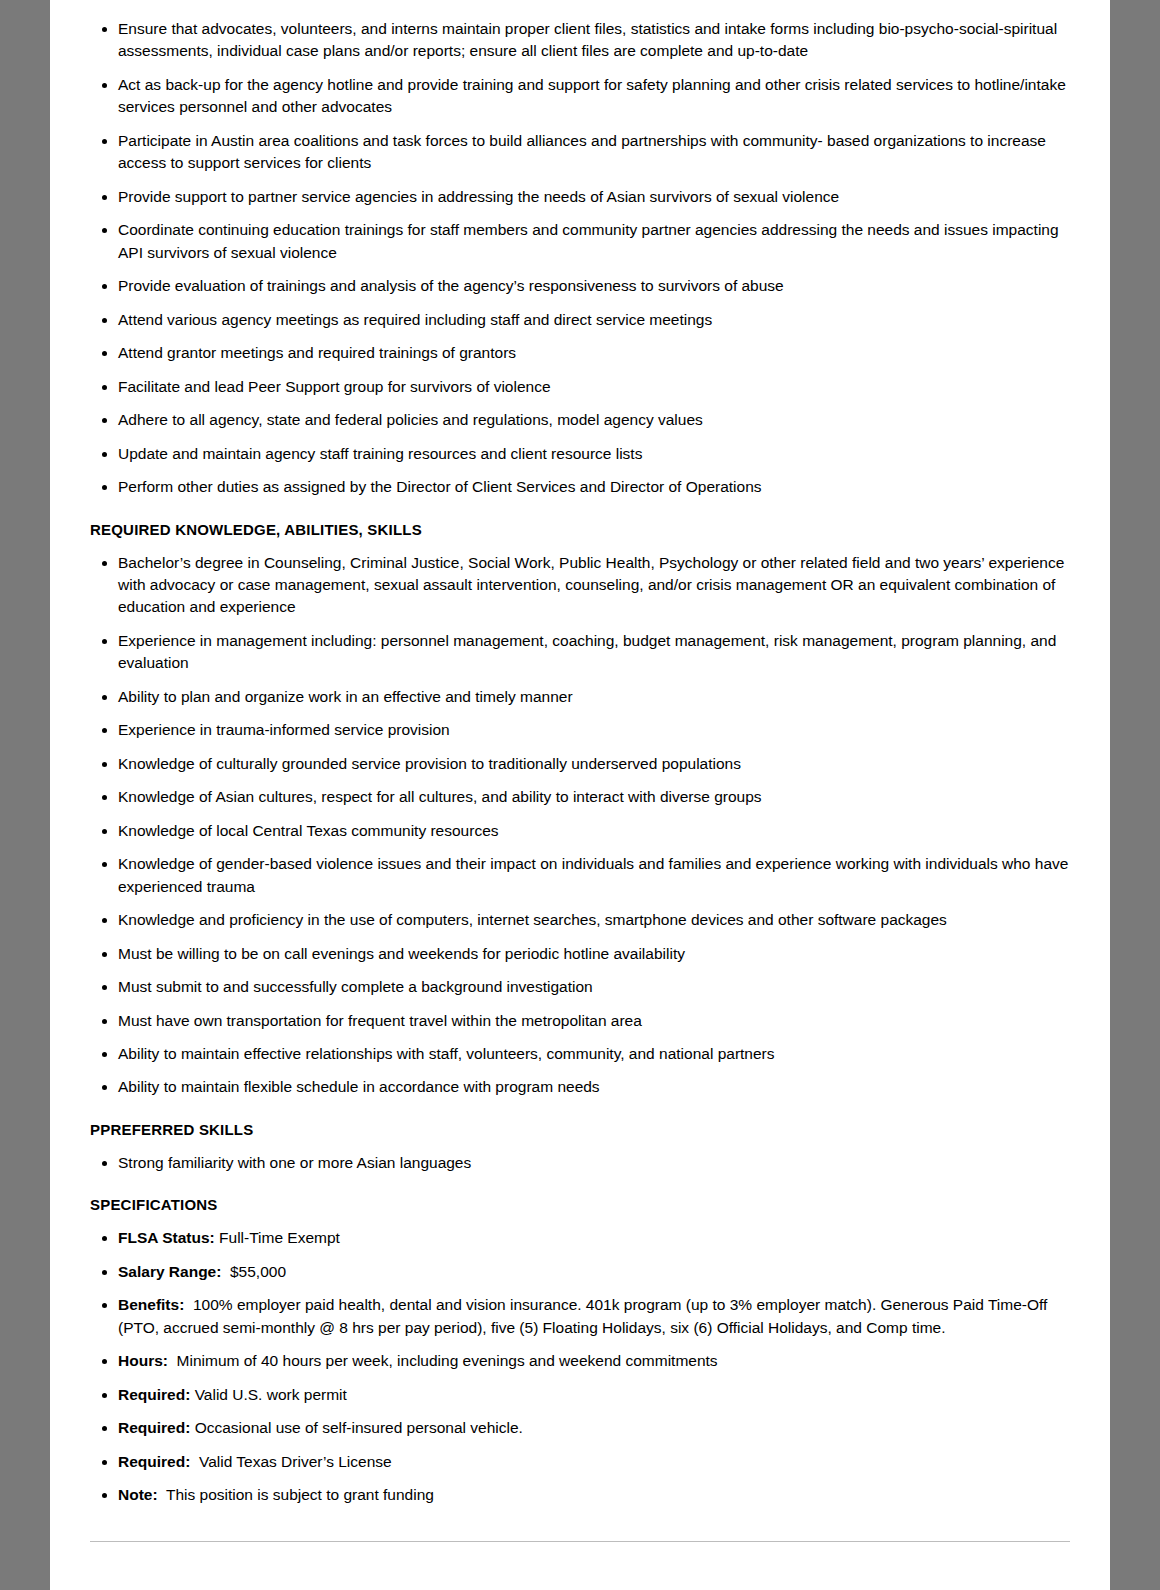Ensure that advocates, volunteers, and interns maintain proper client files, statistics and intake forms including bio-psycho-social-spiritual assessments, individual case plans and/or reports; ensure all client files are complete and up-to-date
Act as back-up for the agency hotline and provide training and support for safety planning and other crisis related services to hotline/intake services personnel and other advocates
Participate in Austin area coalitions and task forces to build alliances and partnerships with community- based organizations to increase access to support services for clients
Provide support to partner service agencies in addressing the needs of Asian survivors of sexual violence
Coordinate continuing education trainings for staff members and community partner agencies addressing the needs and issues impacting API survivors of sexual violence
Provide evaluation of trainings and analysis of the agency’s responsiveness to survivors of abuse
Attend various agency meetings as required including staff and direct service meetings
Attend grantor meetings and required trainings of grantors
Facilitate and lead Peer Support group for survivors of violence
Adhere to all agency, state and federal policies and regulations, model agency values
Update and maintain agency staff training resources and client resource lists
Perform other duties as assigned by the Director of Client Services and Director of Operations
REQUIRED KNOWLEDGE, ABILITIES, SKILLS
Bachelor’s degree in Counseling, Criminal Justice, Social Work, Public Health, Psychology or other related field and two years’ experience with advocacy or case management, sexual assault intervention, counseling, and/or crisis management OR an equivalent combination of education and experience
Experience in management including: personnel management, coaching, budget management, risk management, program planning, and evaluation
Ability to plan and organize work in an effective and timely manner
Experience in trauma-informed service provision
Knowledge of culturally grounded service provision to traditionally underserved populations
Knowledge of Asian cultures, respect for all cultures, and ability to interact with diverse groups
Knowledge of local Central Texas community resources
Knowledge of gender-based violence issues and their impact on individuals and families and experience working with individuals who have experienced trauma
Knowledge and proficiency in the use of computers, internet searches, smartphone devices and other software packages
Must be willing to be on call evenings and weekends for periodic hotline availability
Must submit to and successfully complete a background investigation
Must have own transportation for frequent travel within the metropolitan area
Ability to maintain effective relationships with staff, volunteers, community, and national partners
Ability to maintain flexible schedule in accordance with program needs
PPREFERRED SKILLS
Strong familiarity with one or more Asian languages
SPECIFICATIONS
FLSA Status: Full-Time Exempt
Salary Range: $55,000
Benefits: 100% employer paid health, dental and vision insurance. 401k program (up to 3% employer match). Generous Paid Time-Off (PTO, accrued semi-monthly @ 8 hrs per pay period), five (5) Floating Holidays, six (6) Official Holidays, and Comp time.
Hours: Minimum of 40 hours per week, including evenings and weekend commitments
Required: Valid U.S. work permit
Required: Occasional use of self-insured personal vehicle.
Required: Valid Texas Driver’s License
Note: This position is subject to grant funding